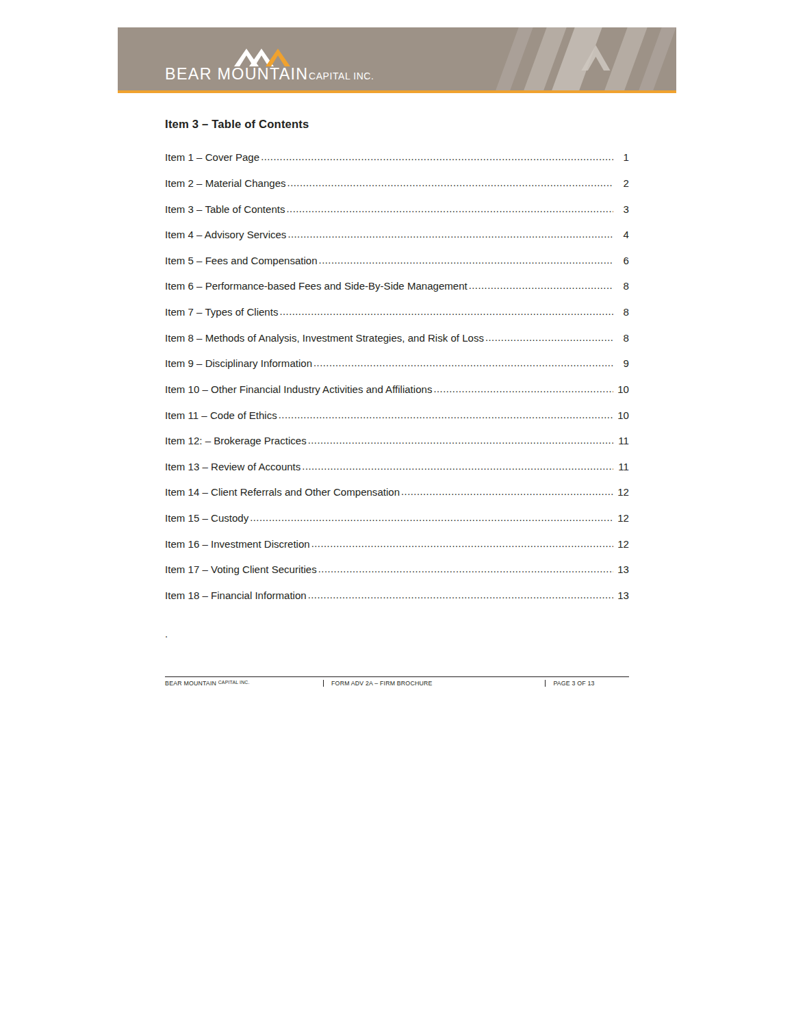BEAR MOUNTAINCAPITAL INC.
Item 3 – Table of Contents
Item 1 – Cover Page................................................................................................................................................................. 1
Item 2 – Material Changes..................................................................................................................................................... 2
Item 3 – Table of Contents....................................................................................................................................................... 3
Item 4 – Advisory Services......................................................................................................................................................... 4
Item 5 – Fees and Compensation......................................................................................................................................... 6
Item 6 – Performance-based Fees and Side-By-Side Management......................................................................... 8
Item 7 – Types of Clients............................................................................................................................................................. 8
Item 8 – Methods of Analysis, Investment Strategies, and Risk of Loss.............................................................. 8
Item 9 – Disciplinary Information............................................................................................................................................. 9
Item 10 – Other Financial Industry Activities and Affiliations................................................................................. 10
Item 11 – Code of Ethics............................................................................................................................................................. 10
Item 12: – Brokerage Practices................................................................................................................................................. 11
Item 13 – Review of Accounts................................................................................................................................................. 11
Item 14 – Client Referrals and Other Compensation............................................................................................. 12
Item 15 – Custody............................................................................................................................................................................. 12
Item 16 – Investment Discretion............................................................................................................................................. 12
Item 17 – Voting Client Securities............................................................................................................................................. 13
Item 18 – Financial Information............................................................................................................................................. 13
.
BEAR MOUNTAIN CAPITAL INC.
FORM ADV 2A – FIRM BROCHURE
PAGE 3 OF 13